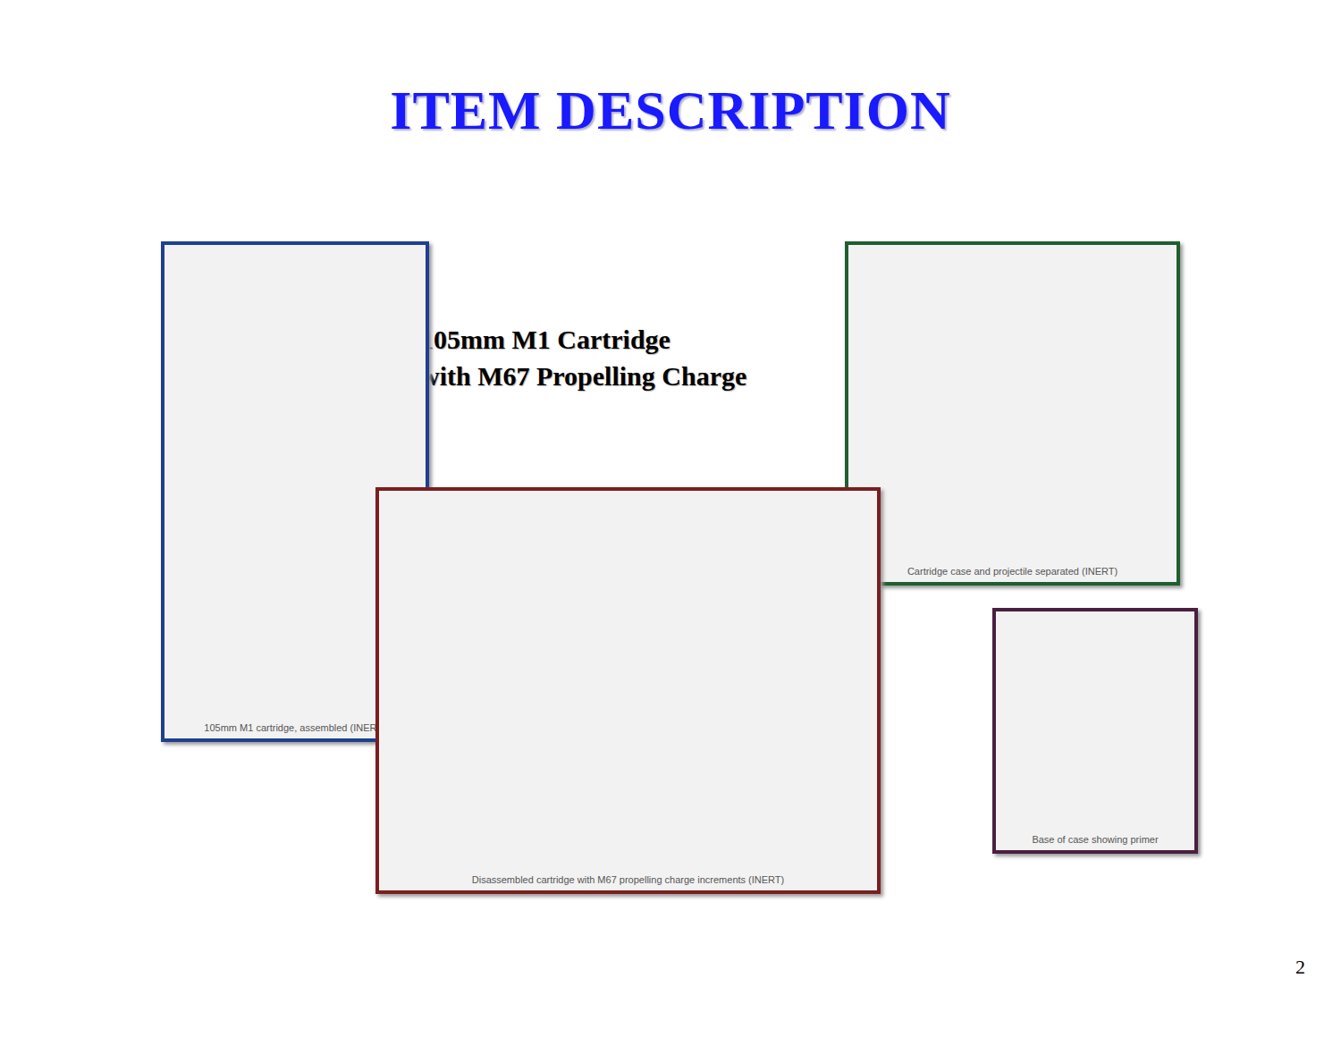ITEM DESCRIPTION
105mm M1 Cartridge
with M67 Propelling Charge
105mm M1 cartridge, assembled (INERT)
Cartridge case and projectile separated (INERT)
Disassembled cartridge with M67 propelling charge increments (INERT)
Base of case showing primer
2